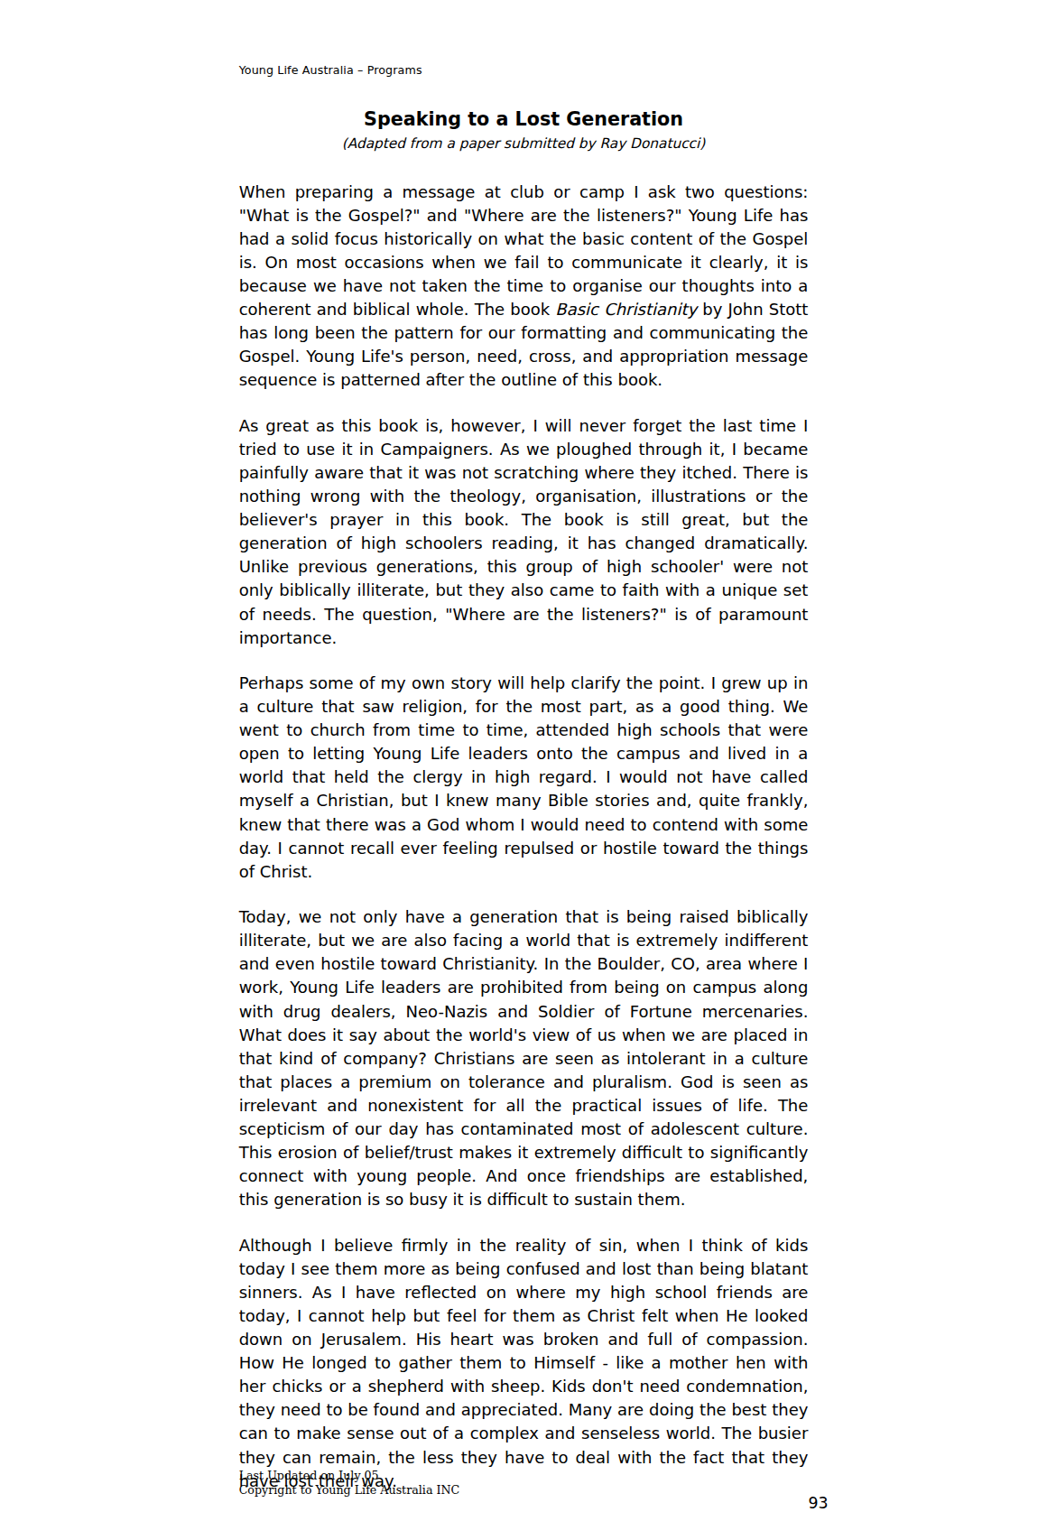Young Life Australia – Programs
Speaking to a Lost Generation
(Adapted from a paper submitted by Ray Donatucci)
When preparing a message at club or camp I ask two questions: "What is the Gospel?" and "Where are the listeners?" Young Life has had a solid focus historically on what the basic content of the Gospel is. On most occasions when we fail to communicate it clearly, it is because we have not taken the time to organise our thoughts into a coherent and biblical whole. The book Basic Christianity by John Stott has long been the pattern for our formatting and communicating the Gospel. Young Life's person, need, cross, and appropriation message sequence is patterned after the outline of this book.
As great as this book is, however, I will never forget the last time I tried to use it in Campaigners. As we ploughed through it, I became painfully aware that it was not scratching where they itched. There is nothing wrong with the theology, organisation, illustrations or the believer's prayer in this book. The book is still great, but the generation of high schoolers reading, it has changed dramatically. Unlike previous generations, this group of high schooler' were not only biblically illiterate, but they also came to faith with a unique set of needs. The question, "Where are the listeners?" is of paramount importance.
Perhaps some of my own story will help clarify the point. I grew up in a culture that saw religion, for the most part, as a good thing. We went to church from time to time, attended high schools that were open to letting Young Life leaders onto the campus and lived in a world that held the clergy in high regard. I would not have called myself a Christian, but I knew many Bible stories and, quite frankly, knew that there was a God whom I would need to contend with some day. I cannot recall ever feeling repulsed or hostile toward the things of Christ.
Today, we not only have a generation that is being raised biblically illiterate, but we are also facing a world that is extremely indifferent and even hostile toward Christianity. In the Boulder, CO, area where I work, Young Life leaders are prohibited from being on campus along with drug dealers, Neo-Nazis and Soldier of Fortune mercenaries. What does it say about the world's view of us when we are placed in that kind of company? Christians are seen as intolerant in a culture that places a premium on tolerance and pluralism. God is seen as irrelevant and nonexistent for all the practical issues of life. The scepticism of our day has contaminated most of adolescent culture. This erosion of belief/trust makes it extremely difficult to significantly connect with young people. And once friendships are established, this generation is so busy it is difficult to sustain them.
Although I believe firmly in the reality of sin, when I think of kids today I see them more as being confused and lost than being blatant sinners. As I have reflected on where my high school friends are today, I cannot help but feel for them as Christ felt when He looked down on Jerusalem. His heart was broken and full of compassion. How He longed to gather them to Himself - like a mother hen with her chicks or a shepherd with sheep. Kids don't need condemnation, they need to be found and appreciated. Many are doing the best they can to make sense out of a complex and senseless world. The busier they can remain, the less they have to deal with the fact that they have lost their way.
Last Updated on July 05
Copyright to Young Life Australia INC
93